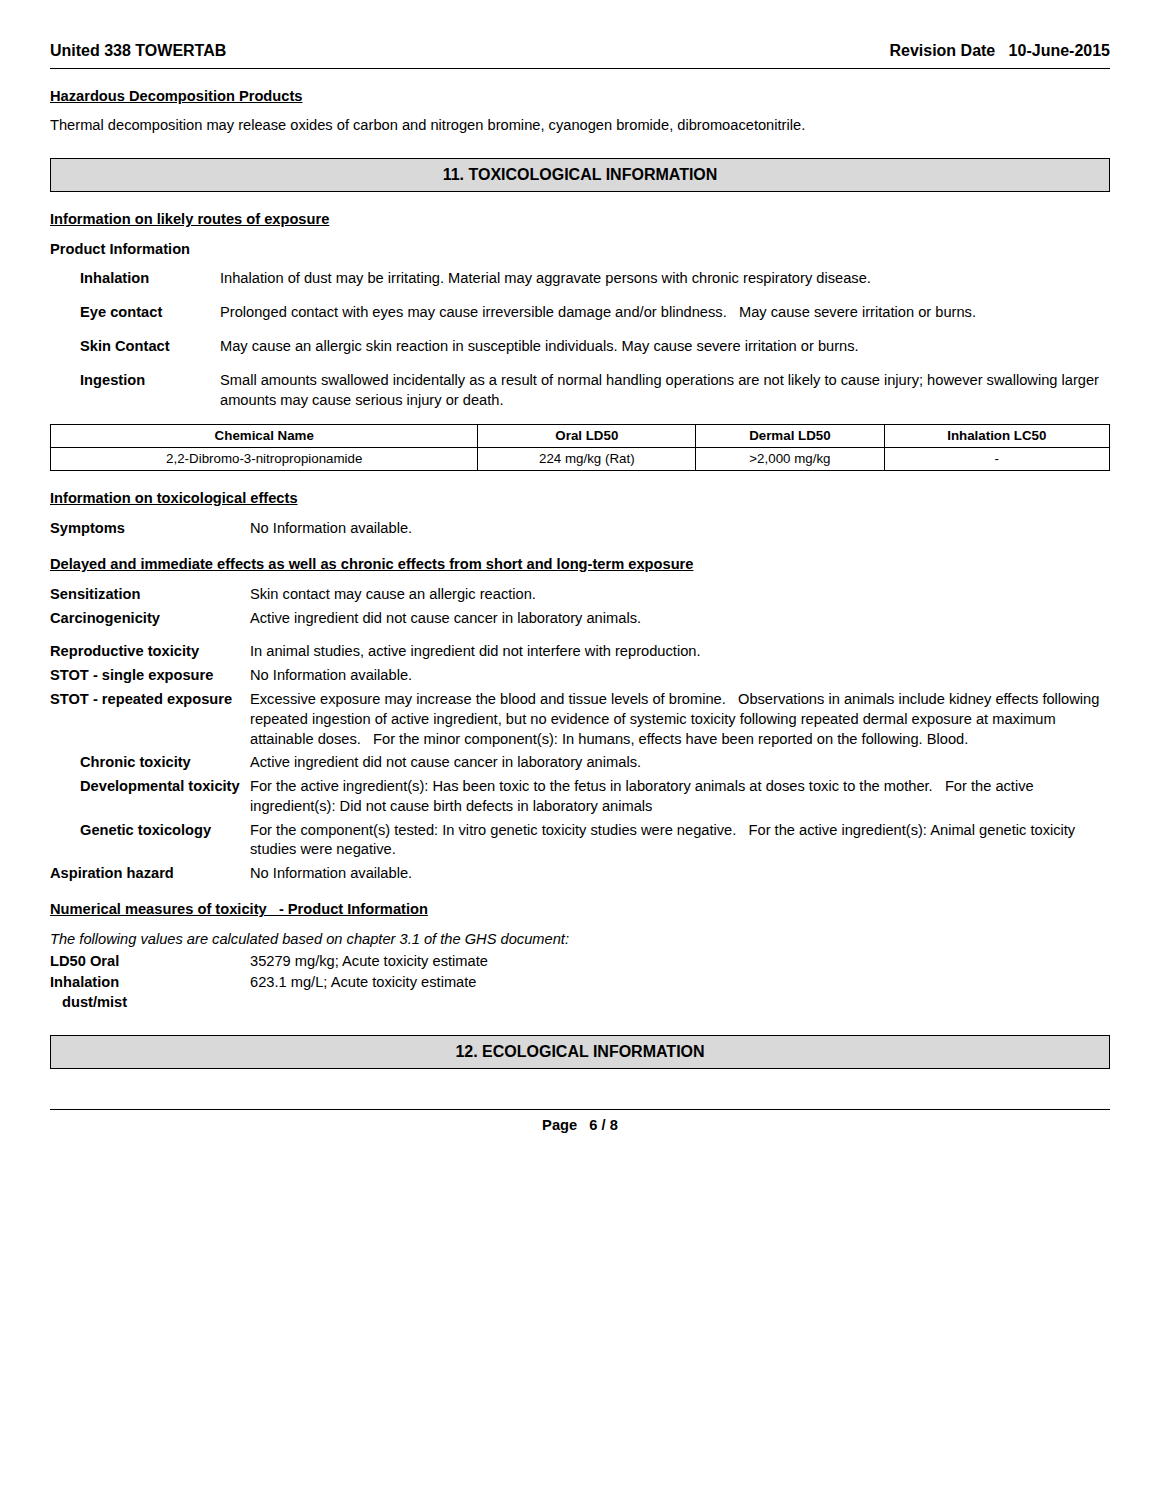United 338 TOWERTAB Revision Date 10-June-2015
Hazardous Decomposition Products
Thermal decomposition may release oxides of carbon and nitrogen bromine, cyanogen bromide, dibromoacetonitrile.
11. TOXICOLOGICAL INFORMATION
Information on likely routes of exposure
Product Information
Inhalation
Inhalation of dust may be irritating. Material may aggravate persons with chronic respiratory disease.
Eye contact
Prolonged contact with eyes may cause irreversible damage and/or blindness. May cause severe irritation or burns.
Skin Contact
May cause an allergic skin reaction in susceptible individuals. May cause severe irritation or burns.
Ingestion
Small amounts swallowed incidentally as a result of normal handling operations are not likely to cause injury; however swallowing larger amounts may cause serious injury or death.
| Chemical Name | Oral LD50 | Dermal LD50 | Inhalation LC50 |
| --- | --- | --- | --- |
| 2,2-Dibromo-3-nitropropionamide | 224 mg/kg (Rat) | >2,000 mg/kg | - |
Information on toxicological effects
Symptoms
No Information available.
Delayed and immediate effects as well as chronic effects from short and long-term exposure
Sensitization
Skin contact may cause an allergic reaction.
Carcinogenicity
Active ingredient did not cause cancer in laboratory animals.
Reproductive toxicity
In animal studies, active ingredient did not interfere with reproduction.
STOT - single exposure
No Information available.
STOT - repeated exposure
Excessive exposure may increase the blood and tissue levels of bromine. Observations in animals include kidney effects following repeated ingestion of active ingredient, but no evidence of systemic toxicity following repeated dermal exposure at maximum attainable doses. For the minor component(s): In humans, effects have been reported on the following. Blood.
Chronic toxicity
Active ingredient did not cause cancer in laboratory animals.
Developmental toxicity
For the active ingredient(s): Has been toxic to the fetus in laboratory animals at doses toxic to the mother. For the active ingredient(s): Did not cause birth defects in laboratory animals
Genetic toxicology
For the component(s) tested: In vitro genetic toxicity studies were negative. For the active ingredient(s): Animal genetic toxicity studies were negative.
Aspiration hazard
No Information available.
Numerical measures of toxicity - Product Information
The following values are calculated based on chapter 3.1 of the GHS document:
LD50 Oral
35279 mg/kg; Acute toxicity estimate
Inhalation
623.1 mg/L; Acute toxicity estimate
dust/mist
12. ECOLOGICAL INFORMATION
Page 6 / 8